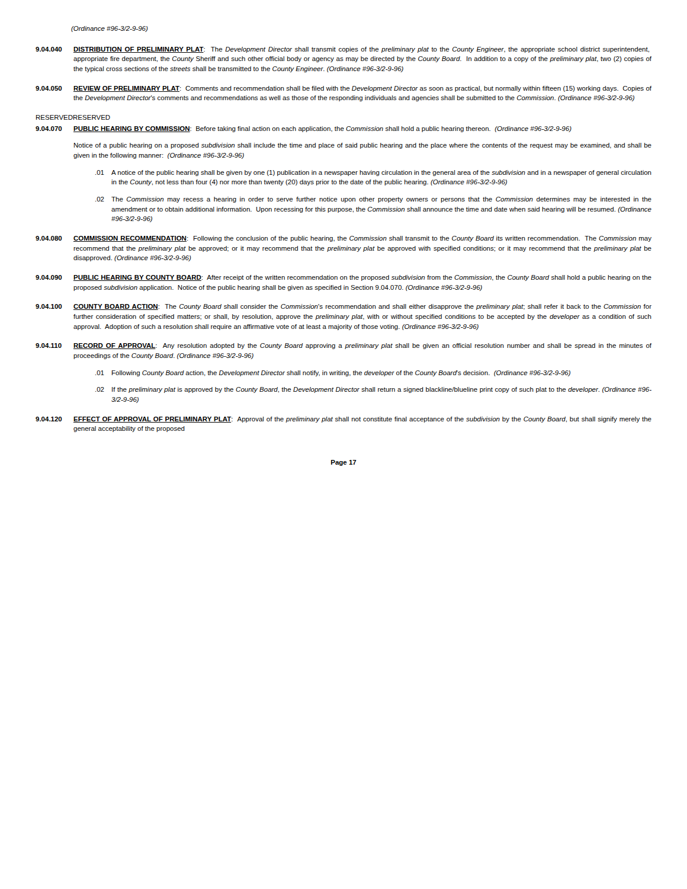(Ordinance #96-3/2-9-96)
9.04.040
DISTRIBUTION OF PRELIMINARY PLAT: The Development Director shall transmit copies of the preliminary plat to the County Engineer, the appropriate school district superintendent, appropriate fire department, the County Sheriff and such other official body or agency as may be directed by the County Board. In addition to a copy of the preliminary plat, two (2) copies of the typical cross sections of the streets shall be transmitted to the County Engineer. (Ordinance #96-3/2-9-96)
9.04.050
REVIEW OF PRELIMINARY PLAT: Comments and recommendation shall be filed with the Development Director as soon as practical, but normally within fifteen (15) working days. Copies of the Development Director's comments and recommendations as well as those of the responding individuals and agencies shall be submitted to the Commission. (Ordinance #96-3/2-9-96)
RESERVEDRESERVED
9.04.070
PUBLIC HEARING BY COMMISSION: Before taking final action on each application, the Commission shall hold a public hearing thereon. (Ordinance #96-3/2-9-96)
Notice of a public hearing on a proposed subdivision shall include the time and place of said public hearing and the place where the contents of the request may be examined, and shall be given in the following manner: (Ordinance #96-3/2-9-96)
.01
A notice of the public hearing shall be given by one (1) publication in a newspaper having circulation in the general area of the subdivision and in a newspaper of general circulation in the County, not less than four (4) nor more than twenty (20) days prior to the date of the public hearing. (Ordinance #96-3/2-9-96)
.02
The Commission may recess a hearing in order to serve further notice upon other property owners or persons that the Commission determines may be interested in the amendment or to obtain additional information. Upon recessing for this purpose, the Commission shall announce the time and date when said hearing will be resumed. (Ordinance #96-3/2-9-96)
9.04.080
COMMISSION RECOMMENDATION: Following the conclusion of the public hearing, the Commission shall transmit to the County Board its written recommendation. The Commission may recommend that the preliminary plat be approved; or it may recommend that the preliminary plat be approved with specified conditions; or it may recommend that the preliminary plat be disapproved. (Ordinance #96-3/2-9-96)
9.04.090
PUBLIC HEARING BY COUNTY BOARD: After receipt of the written recommendation on the proposed subdivision from the Commission, the County Board shall hold a public hearing on the proposed subdivision application. Notice of the public hearing shall be given as specified in Section 9.04.070. (Ordinance #96-3/2-9-96)
9.04.100
COUNTY BOARD ACTION: The County Board shall consider the Commission's recommendation and shall either disapprove the preliminary plat; shall refer it back to the Commission for further consideration of specified matters; or shall, by resolution, approve the preliminary plat, with or without specified conditions to be accepted by the developer as a condition of such approval. Adoption of such a resolution shall require an affirmative vote of at least a majority of those voting. (Ordinance #96-3/2-9-96)
9.04.110
RECORD OF APPROVAL: Any resolution adopted by the County Board approving a preliminary plat shall be given an official resolution number and shall be spread in the minutes of proceedings of the County Board. (Ordinance #96-3/2-9-96)
.01
Following County Board action, the Development Director shall notify, in writing, the developer of the County Board's decision. (Ordinance #96-3/2-9-96)
.02
If the preliminary plat is approved by the County Board, the Development Director shall return a signed blackline/blueline print copy of such plat to the developer. (Ordinance #96-3/2-9-96)
9.04.120
EFFECT OF APPROVAL OF PRELIMINARY PLAT: Approval of the preliminary plat shall not constitute final acceptance of the subdivision by the County Board, but shall signify merely the general acceptability of the proposed
Page 17